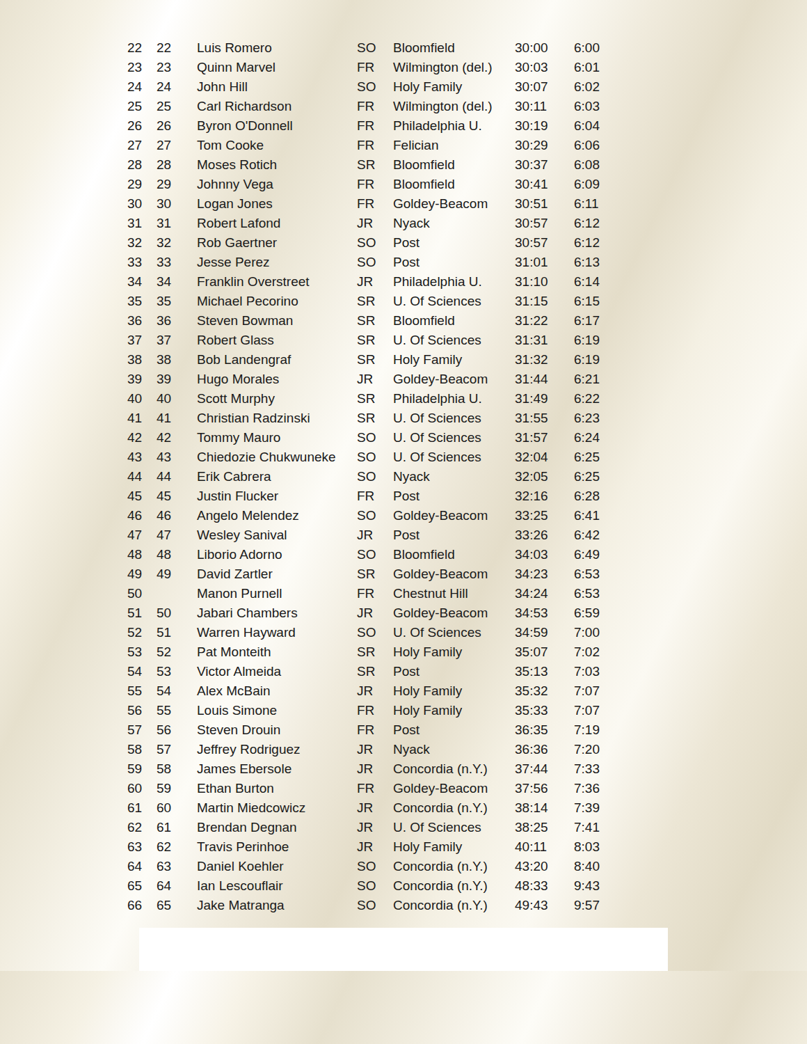| 22 | 22 | Luis Romero | SO | Bloomfield | 30:00 | 6:00 |
| 23 | 23 | Quinn Marvel | FR | Wilmington (del.) | 30:03 | 6:01 |
| 24 | 24 | John Hill | SO | Holy Family | 30:07 | 6:02 |
| 25 | 25 | Carl Richardson | FR | Wilmington (del.) | 30:11 | 6:03 |
| 26 | 26 | Byron O'Donnell | FR | Philadelphia U. | 30:19 | 6:04 |
| 27 | 27 | Tom Cooke | FR | Felician | 30:29 | 6:06 |
| 28 | 28 | Moses Rotich | SR | Bloomfield | 30:37 | 6:08 |
| 29 | 29 | Johnny Vega | FR | Bloomfield | 30:41 | 6:09 |
| 30 | 30 | Logan Jones | FR | Goldey-Beacom | 30:51 | 6:11 |
| 31 | 31 | Robert Lafond | JR | Nyack | 30:57 | 6:12 |
| 32 | 32 | Rob Gaertner | SO | Post | 30:57 | 6:12 |
| 33 | 33 | Jesse Perez | SO | Post | 31:01 | 6:13 |
| 34 | 34 | Franklin Overstreet | JR | Philadelphia U. | 31:10 | 6:14 |
| 35 | 35 | Michael Pecorino | SR | U. Of Sciences | 31:15 | 6:15 |
| 36 | 36 | Steven Bowman | SR | Bloomfield | 31:22 | 6:17 |
| 37 | 37 | Robert Glass | SR | U. Of Sciences | 31:31 | 6:19 |
| 38 | 38 | Bob Landengraf | SR | Holy Family | 31:32 | 6:19 |
| 39 | 39 | Hugo Morales | JR | Goldey-Beacom | 31:44 | 6:21 |
| 40 | 40 | Scott Murphy | SR | Philadelphia U. | 31:49 | 6:22 |
| 41 | 41 | Christian Radzinski | SR | U. Of Sciences | 31:55 | 6:23 |
| 42 | 42 | Tommy Mauro | SO | U. Of Sciences | 31:57 | 6:24 |
| 43 | 43 | Chiedozie Chukwuneke | SO | U. Of Sciences | 32:04 | 6:25 |
| 44 | 44 | Erik Cabrera | SO | Nyack | 32:05 | 6:25 |
| 45 | 45 | Justin Flucker | FR | Post | 32:16 | 6:28 |
| 46 | 46 | Angelo Melendez | SO | Goldey-Beacom | 33:25 | 6:41 |
| 47 | 47 | Wesley Sanival | JR | Post | 33:26 | 6:42 |
| 48 | 48 | Liborio Adorno | SO | Bloomfield | 34:03 | 6:49 |
| 49 | 49 | David Zartler | SR | Goldey-Beacom | 34:23 | 6:53 |
| 50 | | Manon Purnell | FR | Chestnut Hill | 34:24 | 6:53 |
| 51 | 50 | Jabari Chambers | JR | Goldey-Beacom | 34:53 | 6:59 |
| 52 | 51 | Warren Hayward | SO | U. Of Sciences | 34:59 | 7:00 |
| 53 | 52 | Pat Monteith | SR | Holy Family | 35:07 | 7:02 |
| 54 | 53 | Victor Almeida | SR | Post | 35:13 | 7:03 |
| 55 | 54 | Alex McBain | JR | Holy Family | 35:32 | 7:07 |
| 56 | 55 | Louis Simone | FR | Holy Family | 35:33 | 7:07 |
| 57 | 56 | Steven Drouin | FR | Post | 36:35 | 7:19 |
| 58 | 57 | Jeffrey Rodriguez | JR | Nyack | 36:36 | 7:20 |
| 59 | 58 | James Ebersole | JR | Concordia (n.Y.) | 37:44 | 7:33 |
| 60 | 59 | Ethan Burton | FR | Goldey-Beacom | 37:56 | 7:36 |
| 61 | 60 | Martin Miedcowicz | JR | Concordia (n.Y.) | 38:14 | 7:39 |
| 62 | 61 | Brendan Degnan | JR | U. Of Sciences | 38:25 | 7:41 |
| 63 | 62 | Travis Perinhoe | JR | Holy Family | 40:11 | 8:03 |
| 64 | 63 | Daniel Koehler | SO | Concordia (n.Y.) | 43:20 | 8:40 |
| 65 | 64 | Ian Lescouflair | SO | Concordia (n.Y.) | 48:33 | 9:43 |
| 66 | 65 | Jake Matranga | SO | Concordia (n.Y.) | 49:43 | 9:57 |